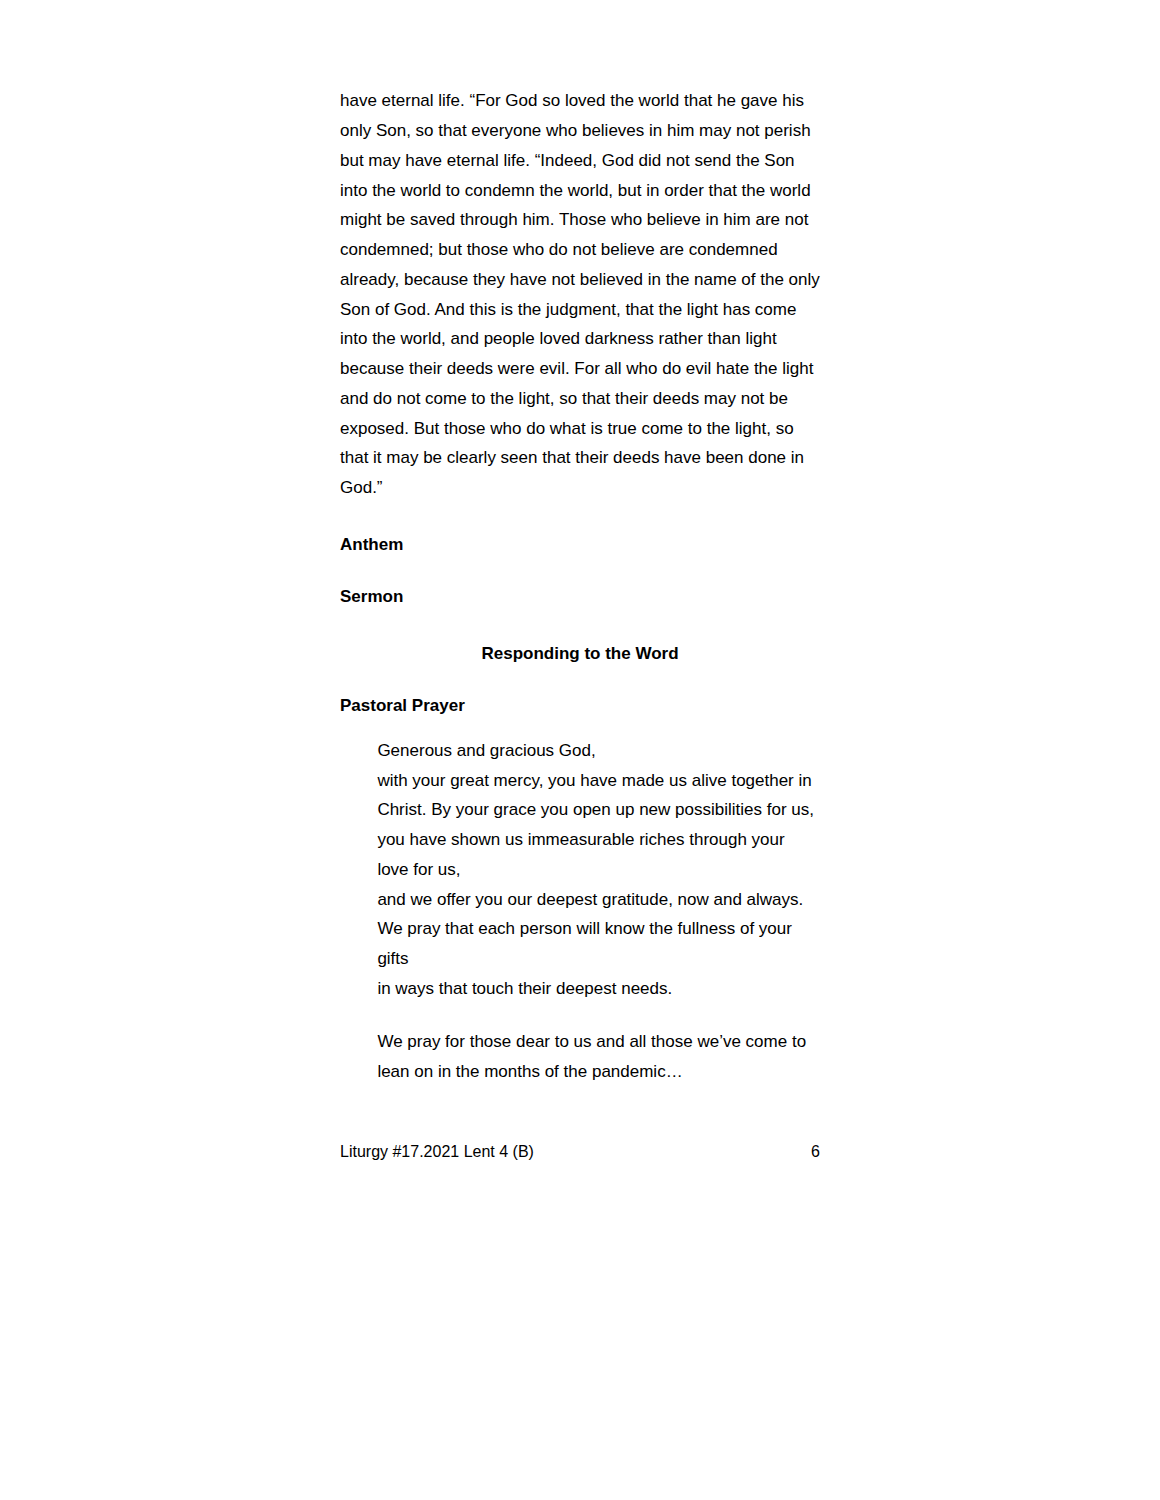have eternal life. “For God so loved the world that he gave his only Son, so that everyone who believes in him may not perish but may have eternal life. “Indeed, God did not send the Son into the world to condemn the world, but in order that the world might be saved through him. Those who believe in him are not condemned; but those who do not believe are condemned already, because they have not believed in the name of the only Son of God. And this is the judgment, that the light has come into the world, and people loved darkness rather than light because their deeds were evil. For all who do evil hate the light and do not come to the light, so that their deeds may not be exposed. But those who do what is true come to the light, so that it may be clearly seen that their deeds have been done in God.”
Anthem
Sermon
Responding to the Word
Pastoral Prayer
Generous and gracious God,
with your great mercy, you have made us alive together in
Christ. By your grace you open up new possibilities for us,
you have shown us immeasurable riches through your love for us,
and we offer you our deepest gratitude, now and always.
We pray that each person will know the fullness of your gifts
in ways that touch their deepest needs.
We pray for those dear to us and all those we’ve come to lean on in the months of the pandemic…
Liturgy #17.2021 Lent 4 (B) 6